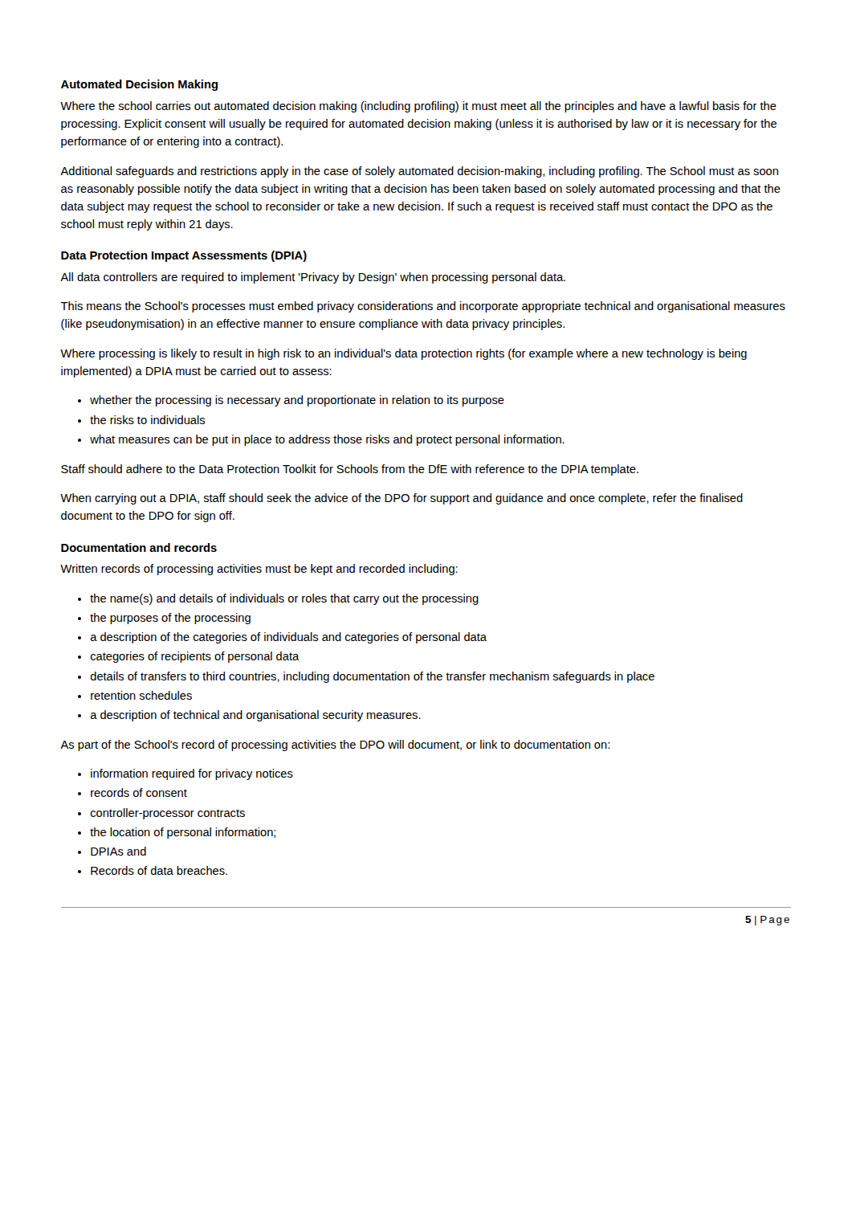Automated Decision Making
Where the school carries out automated decision making (including profiling) it must meet all the principles and have a lawful basis for the processing. Explicit consent will usually be required for automated decision making (unless it is authorised by law or it is necessary for the performance of or entering into a contract).
Additional safeguards and restrictions apply in the case of solely automated decision-making, including profiling. The School must as soon as reasonably possible notify the data subject in writing that a decision has been taken based on solely automated processing and that the data subject may request the school to reconsider or take a new decision. If such a request is received staff must contact the DPO as the school must reply within 21 days.
Data Protection Impact Assessments (DPIA)
All data controllers are required to implement 'Privacy by Design' when processing personal data.
This means the School's processes must embed privacy considerations and incorporate appropriate technical and organisational measures (like pseudonymisation) in an effective manner to ensure compliance with data privacy principles.
Where processing is likely to result in high risk to an individual's data protection rights (for example where a new technology is being implemented) a DPIA must be carried out to assess:
whether the processing is necessary and proportionate in relation to its purpose
the risks to individuals
what measures can be put in place to address those risks and protect personal information.
Staff should adhere to the Data Protection Toolkit for Schools from the DfE with reference to the DPIA template.
When carrying out a DPIA, staff should seek the advice of the DPO for support and guidance and once complete, refer the finalised document to the DPO for sign off.
Documentation and records
Written records of processing activities must be kept and recorded including:
the name(s) and details of individuals or roles that carry out the processing
the purposes of the processing
a description of the categories of individuals and categories of personal data
categories of recipients of personal data
details of transfers to third countries, including documentation of the transfer mechanism safeguards in place
retention schedules
a description of technical and organisational security measures.
As part of the School's record of processing activities the DPO will document, or link to documentation on:
information required for privacy notices
records of consent
controller-processor contracts
the location of personal information;
DPIAs and
Records of data breaches.
5 | Page